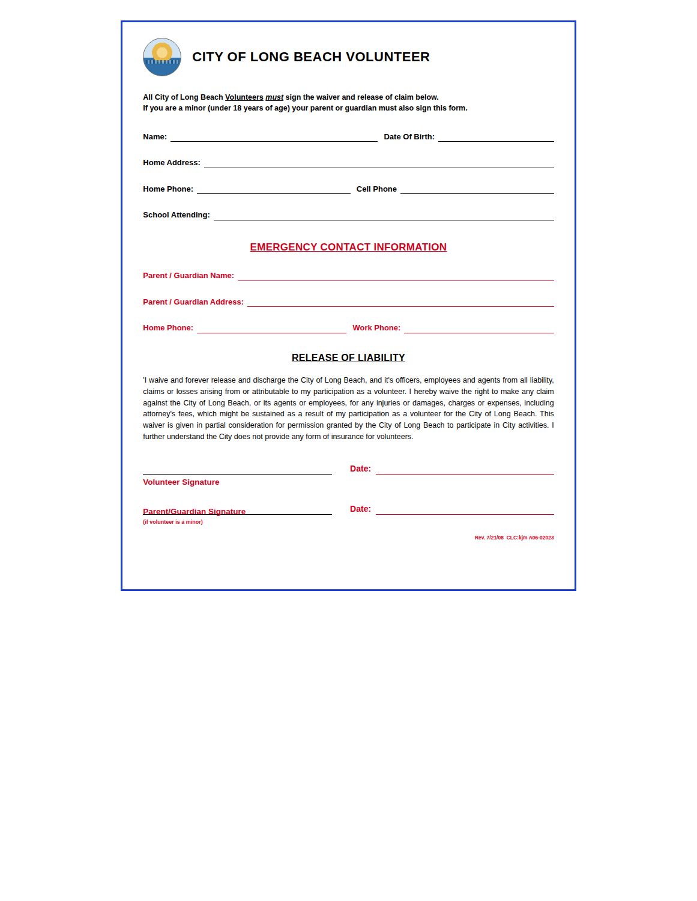CITY OF LONG BEACH VOLUNTEER
All City of Long Beach Volunteers must sign the waiver and release of claim below.
If you are a minor (under 18 years of age) your parent or guardian must also sign this form.
Name:
Date Of Birth:
Home Address:
Home Phone:
Cell Phone
School Attending:
EMERGENCY CONTACT INFORMATION
Parent / Guardian Name:
Parent / Guardian Address:
Home Phone:
Work Phone:
RELEASE OF LIABILITY
'I waive and forever release and discharge the City of Long Beach, and it's officers, employees and agents from all liability, claims or losses arising from or attributable to my participation as a volunteer. I hereby waive the right to make any claim against the City of Long Beach, or its agents or employees, for any injuries or damages, charges or expenses, including attorney's fees, which might be sustained as a result of my participation as a volunteer for the City of Long Beach. This waiver is given in partial consideration for permission granted by the City of Long Beach to participate in City activities. I further understand the City does not provide any form of insurance for volunteers.
Date:
Volunteer Signature
Date:
Parent/Guardian Signature (if volunteer is a minor)
Rev. 7/21/08 CLC:kjm A06-02023